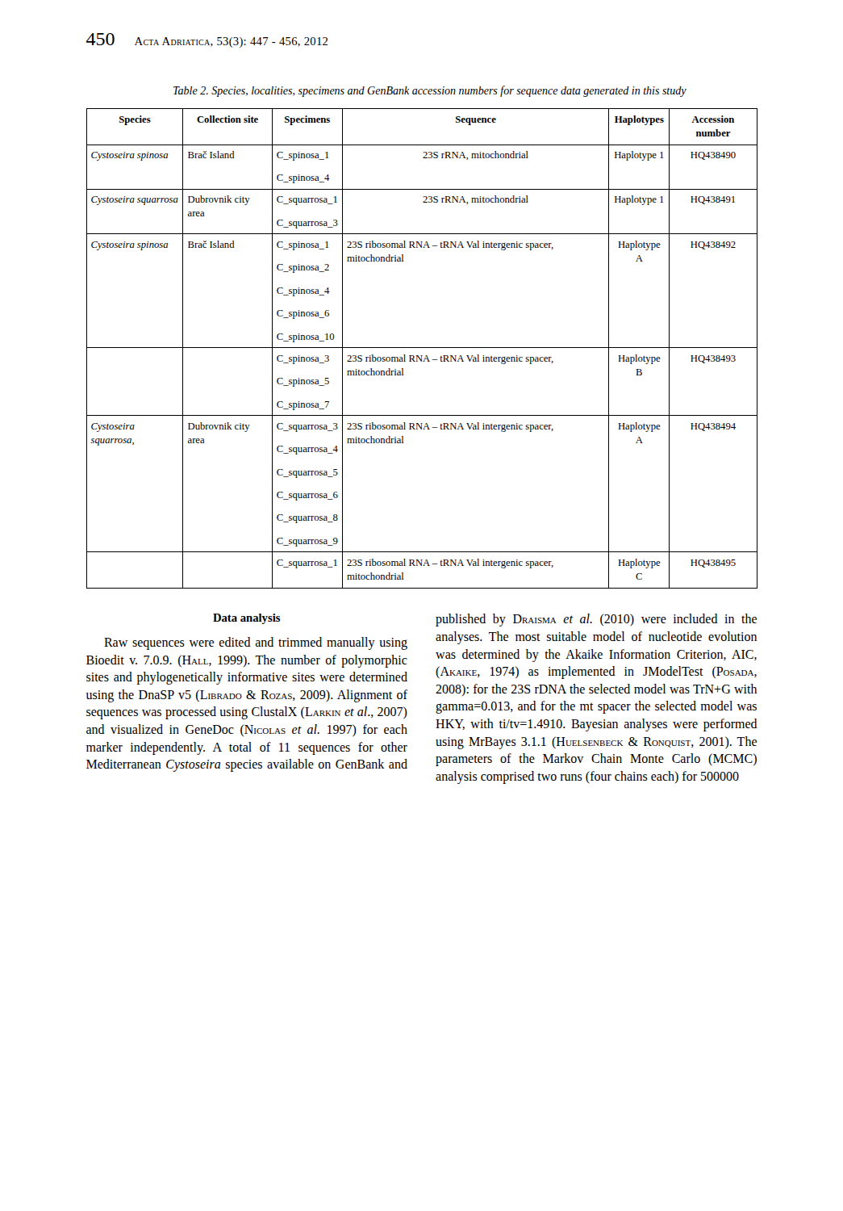450
Acta Adriatica, 53(3): 447 - 456, 2012
Table 2. Species, localities, specimens and GenBank accession numbers for sequence data generated in this study
| Species | Collection site | Specimens | Sequence | Haplotypes | Accession number |
| --- | --- | --- | --- | --- | --- |
| Cystoseira spinosa | Brač Island | C_spinosa_1 C_spinosa_4 | 23S rRNA, mitochondrial | Haplotype 1 | HQ438490 |
| Cystoseira squarrosa | Dubrovnik city area | C_squarrosa_1 C_squarrosa_3 | 23S rRNA, mitochondrial | Haplotype 1 | HQ438491 |
| Cystoseira spinosa | Brač Island | C_spinosa_1 C_spinosa_2 C_spinosa_4 C_spinosa_6 C_spinosa_10 | 23S ribosomal RNA – tRNA Val intergenic spacer, mitochondrial | Haplotype A | HQ438492 |
| | | C_spinosa_3 C_spinosa_5 C_spinosa_7 | 23S ribosomal RNA – tRNA Val intergenic spacer, mitochondrial | Haplotype B | HQ438493 |
| Cystoseira squarrosa, | Dubrovnik city area | C_squarrosa_3 C_squarrosa_4 C_squarrosa_5 C_squarrosa_6 C_squarrosa_8 C_squarrosa_9 | 23S ribosomal RNA – tRNA Val intergenic spacer, mitochondrial | Haplotype A | HQ438494 |
| | | C_squarrosa_1 | 23S ribosomal RNA – tRNA Val intergenic spacer, mitochondrial | Haplotype C | HQ438495 |
Data analysis
Raw sequences were edited and trimmed manually using Bioedit v. 7.0.9. (Hall, 1999). The number of polymorphic sites and phylogenetically informative sites were determined using the DnaSP v5 (Librado & Rozas, 2009). Alignment of sequences was processed using ClustalX (Larkin et al., 2007) and visualized in GeneDoc (Nicolas et al. 1997) for each marker independently. A total of 11 sequences for other Mediterranean Cystoseira species available on GenBank and published by Draisma et al. (2010) were included in the analyses. The most suitable model of nucleotide evolution was determined by the Akaike Information Criterion, AIC, (Akaike, 1974) as implemented in JModelTest (Posada, 2008): for the 23S rDNA the selected model was TrN+G with gamma=0.013, and for the mt spacer the selected model was HKY, with ti/tv=1.4910. Bayesian analyses were performed using MrBayes 3.1.1 (Huelsenbeck & Ronquist, 2001). The parameters of the Markov Chain Monte Carlo (MCMC) analysis comprised two runs (four chains each) for 500000